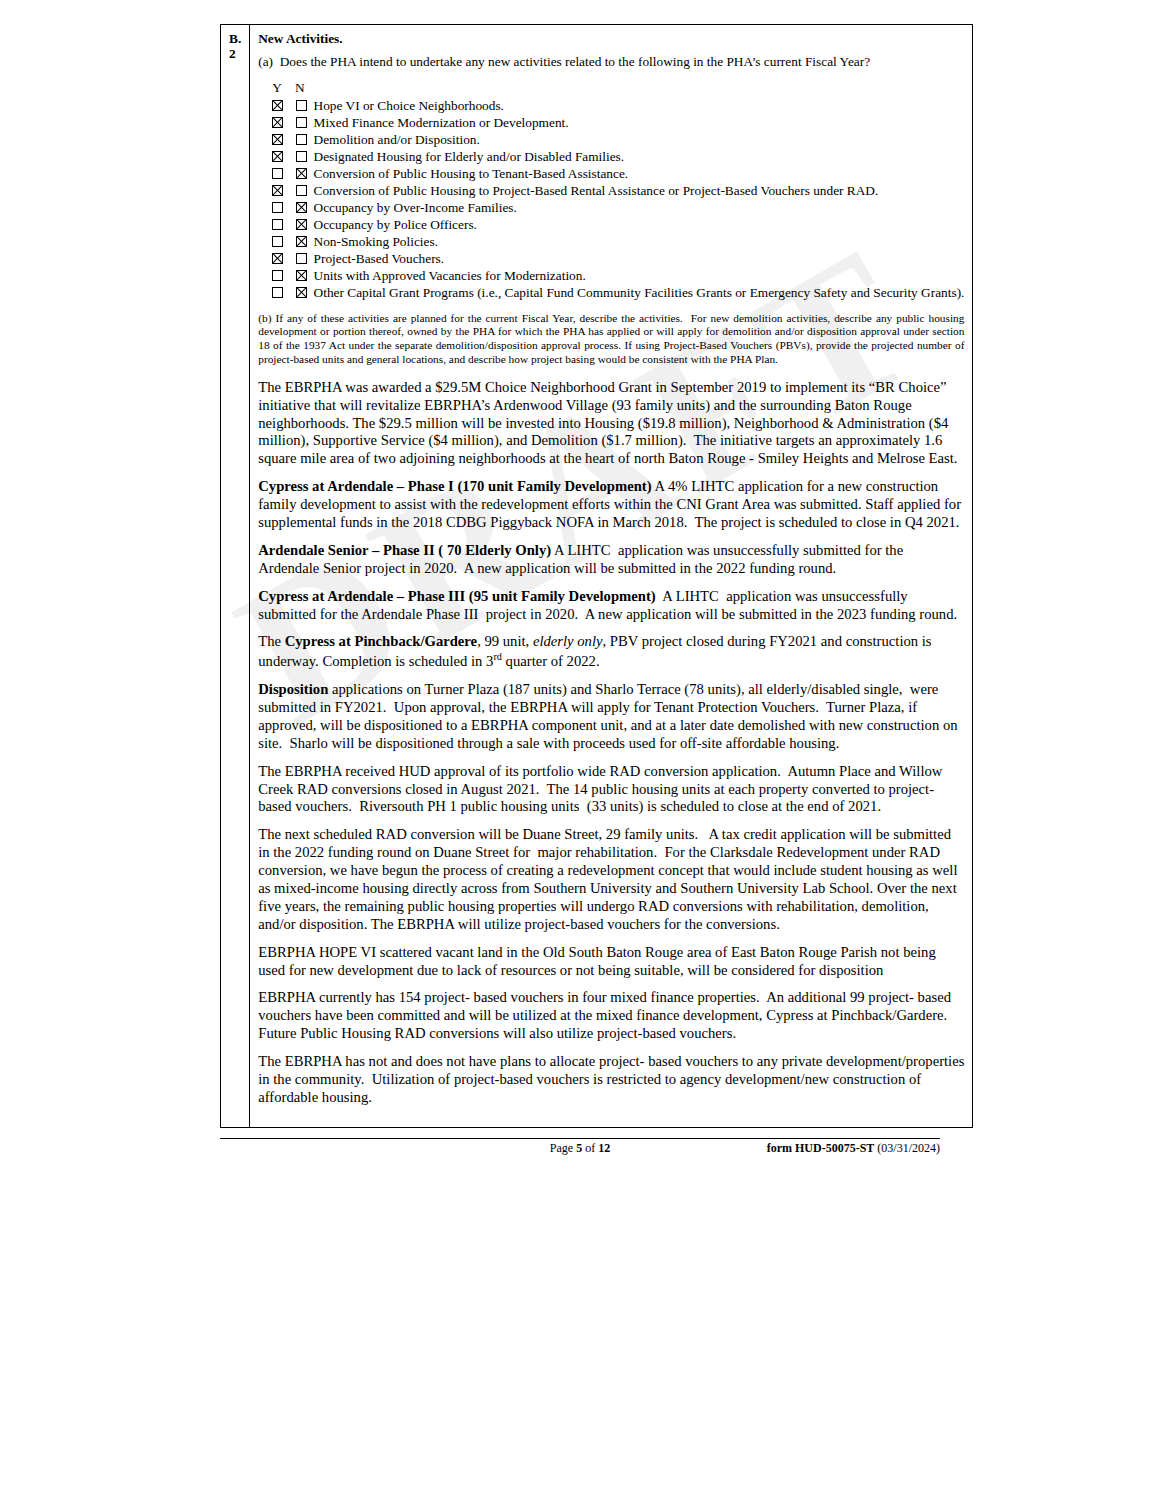DRAFT
| B. 2 | New Activities. (a) Does the PHA intend to undertake any new activities related to the following in the PHA’s current Fiscal Year? Y N Hope VI or Choice Neighborhoods. Mixed Finance Modernization or Development. Demolition and/or Disposition. Designated Housing for Elderly and/or Disabled Families. Conversion of Public Housing to Tenant-Based Assistance. Conversion of Public Housing to Project-Based Rental Assistance or Project-Based Vouchers under RAD. Occupancy by Over-Income Families. Occupancy by Police Officers. Non-Smoking Policies. Project-Based Vouchers. Units with Approved Vacancies for Modernization. Other Capital Grant Programs (i.e., Capital Fund Community Facilities Grants or Emergency Safety and Security Grants). (b) If any of these activities are planned for the current Fiscal Year, describe the activities. For new demolition activities, describe any public housing development or portion thereof, owned by the PHA for which the PHA has applied or will apply for demolition and/or disposition approval under section 18 of the 1937 Act under the separate demolition/disposition approval process. If using Project-Based Vouchers (PBVs), provide the projected number of project-based units and general locations, and describe how project basing would be consistent with the PHA Plan. The EBRPHA was awarded a $29.5M Choice Neighborhood Grant in September 2019 to implement its “BR Choice” initiative that will revitalize EBRPHA’s Ardenwood Village (93 family units) and the surrounding Baton Rouge neighborhoods. The $29.5 million will be invested into Housing ($19.8 million), Neighborhood & Administration ($4 million), Supportive Service ($4 million), and Demolition ($1.7 million). The initiative targets an approximately 1.6 square mile area of two adjoining neighborhoods at the heart of north Baton Rouge - Smiley Heights and Melrose East. Cypress at Ardendale – Phase I (170 unit Family Development) A 4% LIHTC application for a new construction family development to assist with the redevelopment efforts within the CNI Grant Area was submitted. Staff applied for supplemental funds in the 2018 CDBG Piggyback NOFA in March 2018. The project is scheduled to close in Q4 2021. Ardendale Senior – Phase II ( 70 Elderly Only) A LIHTC application was unsuccessfully submitted for the Ardendale Senior project in 2020. A new application will be submitted in the 2022 funding round. Cypress at Ardendale – Phase III (95 unit Family Development) A LIHTC application was unsuccessfully submitted for the Ardendale Phase III project in 2020. A new application will be submitted in the 2023 funding round. The Cypress at Pinchback/Gardere , 99 unit, elderly only , PBV project closed during FY2021 and construction is underway. Completion is scheduled in 3 rd quarter of 2022. Disposition applications on Turner Plaza (187 units) and Sharlo Terrace (78 units), all elderly/disabled single, were submitted in FY2021. Upon approval, the EBRPHA will apply for Tenant Protection Vouchers. Turner Plaza, if approved, will be dispositioned to a EBRPHA component unit, and at a later date demolished with new construction on site. Sharlo will be dispositioned through a sale with proceeds used for off-site affordable housing. The EBRPHA received HUD approval of its portfolio wide RAD conversion application. Autumn Place and Willow Creek RAD conversions closed in August 2021. The 14 public housing units at each property converted to project-based vouchers. Riversouth PH 1 public housing units (33 units) is scheduled to close at the end of 2021. The next scheduled RAD conversion will be Duane Street, 29 family units. A tax credit application will be submitted in the 2022 funding round on Duane Street for major rehabilitation. For the Clarksdale Redevelopment under RAD conversion, we have begun the process of creating a redevelopment concept that would include student housing as well as mixed-income housing directly across from Southern University and Southern University Lab School. Over the next five years, the remaining public housing properties will undergo RAD conversions with rehabilitation, demolition, and/or disposition. The EBRPHA will utilize project-based vouchers for the conversions. EBRPHA HOPE VI scattered vacant land in the Old South Baton Rouge area of East Baton Rouge Parish not being used for new development due to lack of resources or not being suitable, will be considered for disposition EBRPHA currently has 154 project- based vouchers in four mixed finance properties. An additional 99 project- based vouchers have been committed and will be utilized at the mixed finance development, Cypress at Pinchback/Gardere. Future Public Housing RAD conversions will also utilize project-based vouchers. The EBRPHA has not and does not have plans to allocate project- based vouchers to any private development/properties in the community. Utilization of project-based vouchers is restricted to agency development/new construction of affordable housing. |
Page 5 of 12
form HUD-50075-ST (03/31/2024)